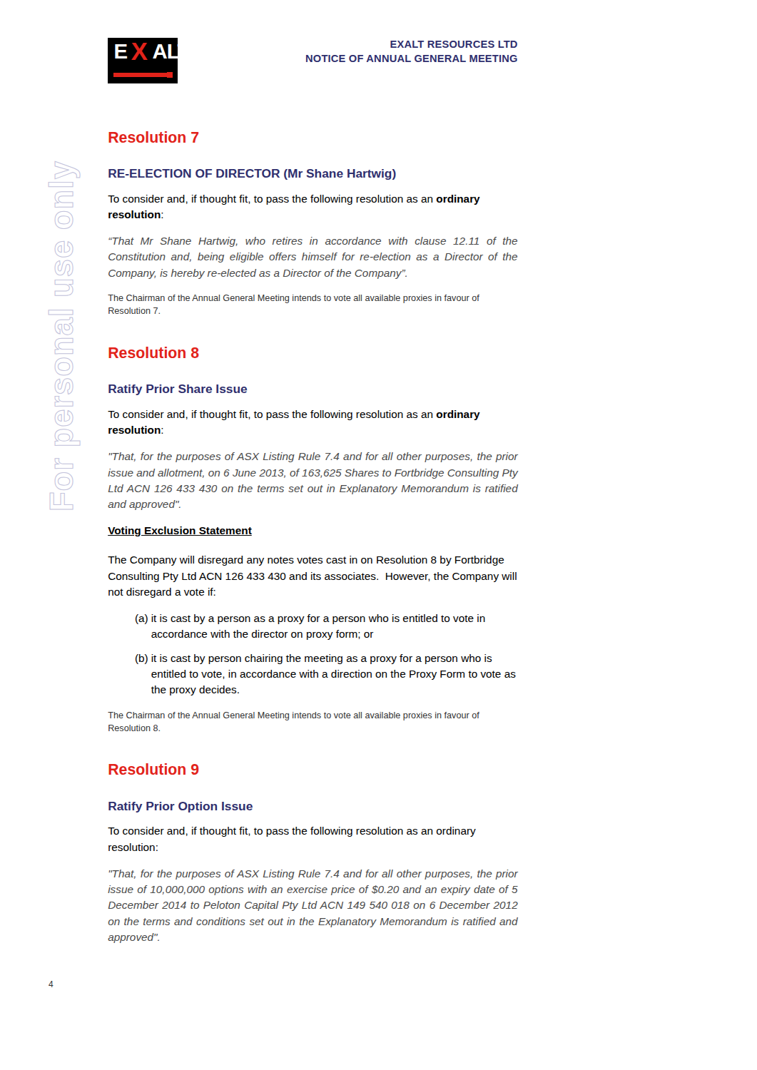For personal use only
E X ALT
EXALT RESOURCES LTD
NOTICE OF ANNUAL GENERAL MEETING
Resolution 7
RE-ELECTION OF DIRECTOR (Mr Shane Hartwig)
To consider and, if thought fit, to pass the following resolution as an ordinary resolution:
“That Mr Shane Hartwig, who retires in accordance with clause 12.11 of the Constitution and, being eligible offers himself for re-election as a Director of the Company, is hereby re-elected as a Director of the Company”.
The Chairman of the Annual General Meeting intends to vote all available proxies in favour of Resolution 7.
Resolution 8
Ratify Prior Share Issue
To consider and, if thought fit, to pass the following resolution as an ordinary resolution:
"That, for the purposes of ASX Listing Rule 7.4 and for all other purposes, the prior issue and allotment, on 6 June 2013, of 163,625 Shares to Fortbridge Consulting Pty Ltd ACN 126 433 430 on the terms set out in Explanatory Memorandum is ratified and approved".
Voting Exclusion Statement
The Company will disregard any notes votes cast in on Resolution 8 by Fortbridge Consulting Pty Ltd ACN 126 433 430 and its associates. However, the Company will not disregard a vote if:
(a)
it is cast by a person as a proxy for a person who is entitled to vote in accordance with the director on proxy form; or
(b)
it is cast by person chairing the meeting as a proxy for a person who is entitled to vote, in accordance with a direction on the Proxy Form to vote as the proxy decides.
The Chairman of the Annual General Meeting intends to vote all available proxies in favour of Resolution 8.
Resolution 9
Ratify Prior Option Issue
To consider and, if thought fit, to pass the following resolution as an ordinary resolution:
"That, for the purposes of ASX Listing Rule 7.4 and for all other purposes, the prior issue of 10,000,000 options with an exercise price of $0.20 and an expiry date of 5 December 2014 to Peloton Capital Pty Ltd ACN 149 540 018 on 6 December 2012 on the terms and conditions set out in the Explanatory Memorandum is ratified and approved".
4